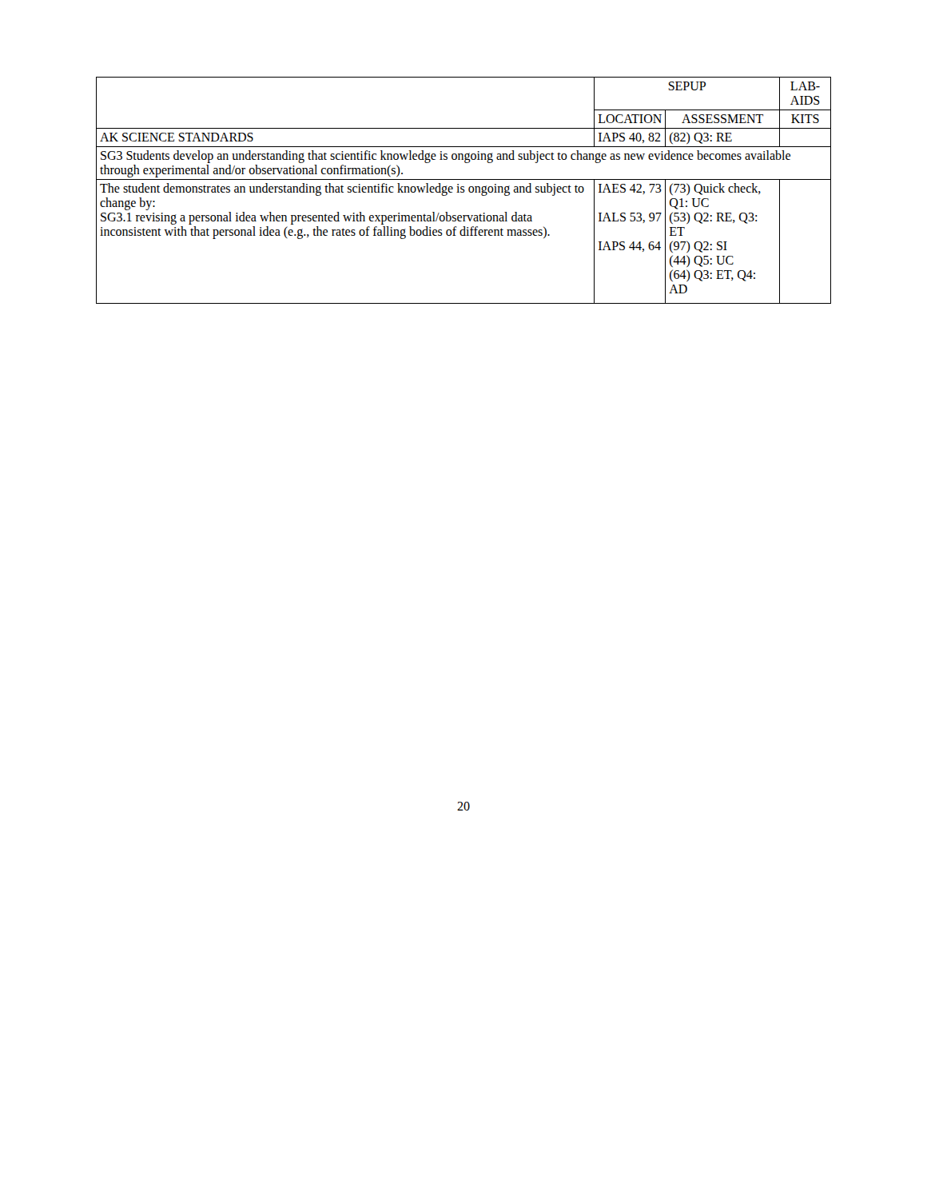| | SEPUP | LAB-AIDS |
| LOCATION | ASSESSMENT | KITS |
| AK SCIENCE STANDARDS | IAPS 40, 82 | (82) Q3: RE | |
| SG3 Students develop an understanding that scientific knowledge is ongoing and subject to change as new evidence becomes available through experimental and/or observational confirmation(s). |
| The student demonstrates an understanding that scientific knowledge is ongoing and subject to change by: SG3.1 revising a personal idea when presented with experimental/observational data inconsistent with that personal idea (e.g., the rates of falling bodies of different masses). | IAES 42, 73 IALS 53, 97 IAPS 44, 64 | (73) Quick check, Q1: UC (53) Q2: RE, Q3: ET (97) Q2: SI (44) Q5: UC (64) Q3: ET, Q4: AD | |
20